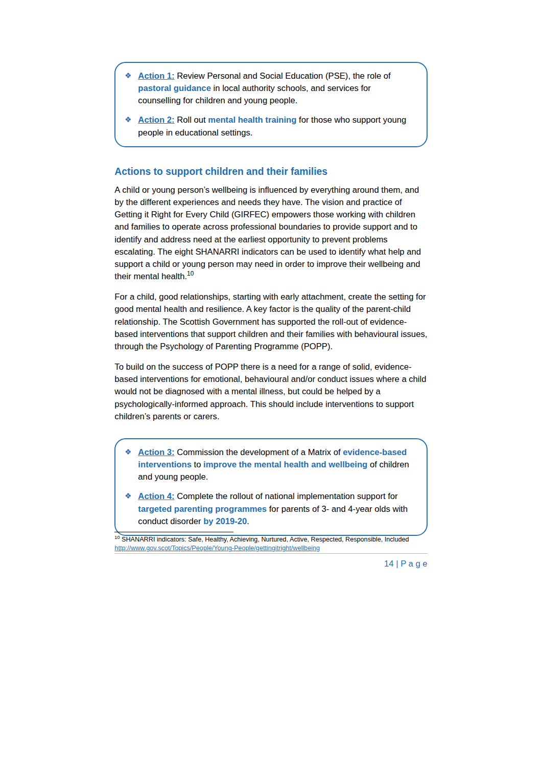Action 1: Review Personal and Social Education (PSE), the role of pastoral guidance in local authority schools, and services for counselling for children and young people.
Action 2: Roll out mental health training for those who support young people in educational settings.
Actions to support children and their families
A child or young person’s wellbeing is influenced by everything around them, and by the different experiences and needs they have. The vision and practice of Getting it Right for Every Child (GIRFEC) empowers those working with children and families to operate across professional boundaries to provide support and to identify and address need at the earliest opportunity to prevent problems escalating. The eight SHANARRI indicators can be used to identify what help and support a child or young person may need in order to improve their wellbeing and their mental health.10
For a child, good relationships, starting with early attachment, create the setting for good mental health and resilience. A key factor is the quality of the parent-child relationship. The Scottish Government has supported the roll-out of evidence-based interventions that support children and their families with behavioural issues, through the Psychology of Parenting Programme (POPP).
To build on the success of POPP there is a need for a range of solid, evidence-based interventions for emotional, behavioural and/or conduct issues where a child would not be diagnosed with a mental illness, but could be helped by a psychologically-informed approach. This should include interventions to support children’s parents or carers.
Action 3: Commission the development of a Matrix of evidence-based interventions to improve the mental health and wellbeing of children and young people.
Action 4: Complete the rollout of national implementation support for targeted parenting programmes for parents of 3- and 4-year olds with conduct disorder by 2019-20.
10 SHANARRI indicators: Safe, Healthy, Achieving, Nurtured, Active, Respected, Responsible, Included
http://www.gov.scot/Topics/People/Young-People/gettingitright/wellbeing
14 | P a g e